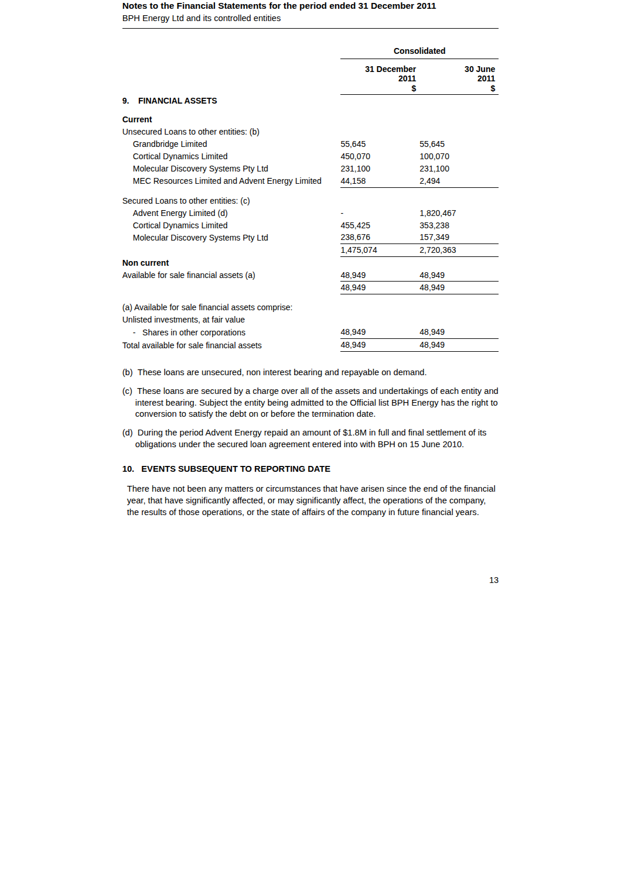Notes to the Financial Statements for the period ended 31 December 2011
BPH Energy Ltd and its controlled entities
| | Consolidated |
| | 31 December 2011 $ | 30 June 2011 $ |
| 9. FINANCIAL ASSETS | | |
| Current | | |
| Unsecured Loans to other entities: (b) | | |
| Grandbridge Limited | 55,645 | 55,645 |
| Cortical Dynamics Limited | 450,070 | 100,070 |
| Molecular Discovery Systems Pty Ltd | 231,100 | 231,100 |
| MEC Resources Limited and Advent Energy Limited | 44,158 | 2,494 |
| Secured Loans to other entities: (c) | | |
| Advent Energy Limited (d) | - | 1,820,467 |
| Cortical Dynamics Limited | 455,425 | 353,238 |
| Molecular Discovery Systems Pty Ltd | 238,676 | 157,349 |
| | 1,475,074 | 2,720,363 |
| Non current | | |
| Available for sale financial assets (a) | 48,949 | 48,949 |
| | 48,949 | 48,949 |
| (a) Available for sale financial assets comprise: | | |
| Unlisted investments, at fair value | | |
| - Shares in other corporations | 48,949 | 48,949 |
| Total available for sale financial assets | 48,949 | 48,949 |
(b) These loans are unsecured, non interest bearing and repayable on demand.
(c) These loans are secured by a charge over all of the assets and undertakings of each entity and interest bearing. Subject the entity being admitted to the Official list BPH Energy has the right to conversion to satisfy the debt on or before the termination date.
(d) During the period Advent Energy repaid an amount of $1.8M in full and final settlement of its obligations under the secured loan agreement entered into with BPH on 15 June 2010.
10. EVENTS SUBSEQUENT TO REPORTING DATE
There have not been any matters or circumstances that have arisen since the end of the financial year, that have significantly affected, or may significantly affect, the operations of the company, the results of those operations, or the state of affairs of the company in future financial years.
13